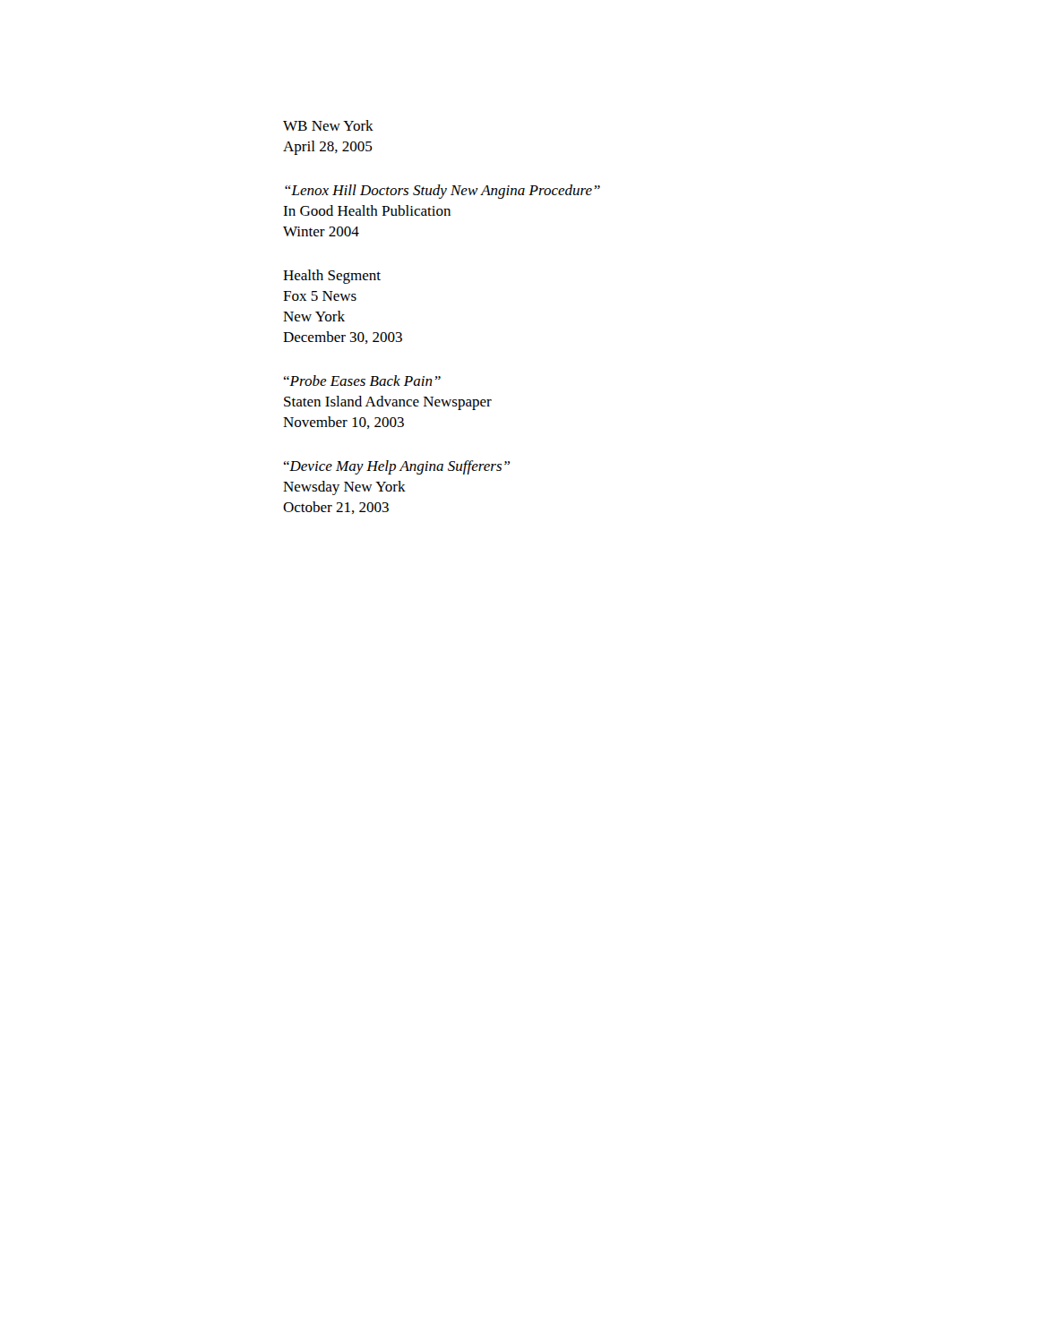WB New York
April 28, 2005
“Lenox Hill Doctors Study New Angina Procedure”
In Good Health Publication
Winter 2004
Health Segment
Fox 5 News
New York
December 30, 2003
“Probe Eases Back Pain”
Staten Island Advance Newspaper
November 10, 2003
“Device May Help Angina Sufferers”
Newsday New York
October 21, 2003